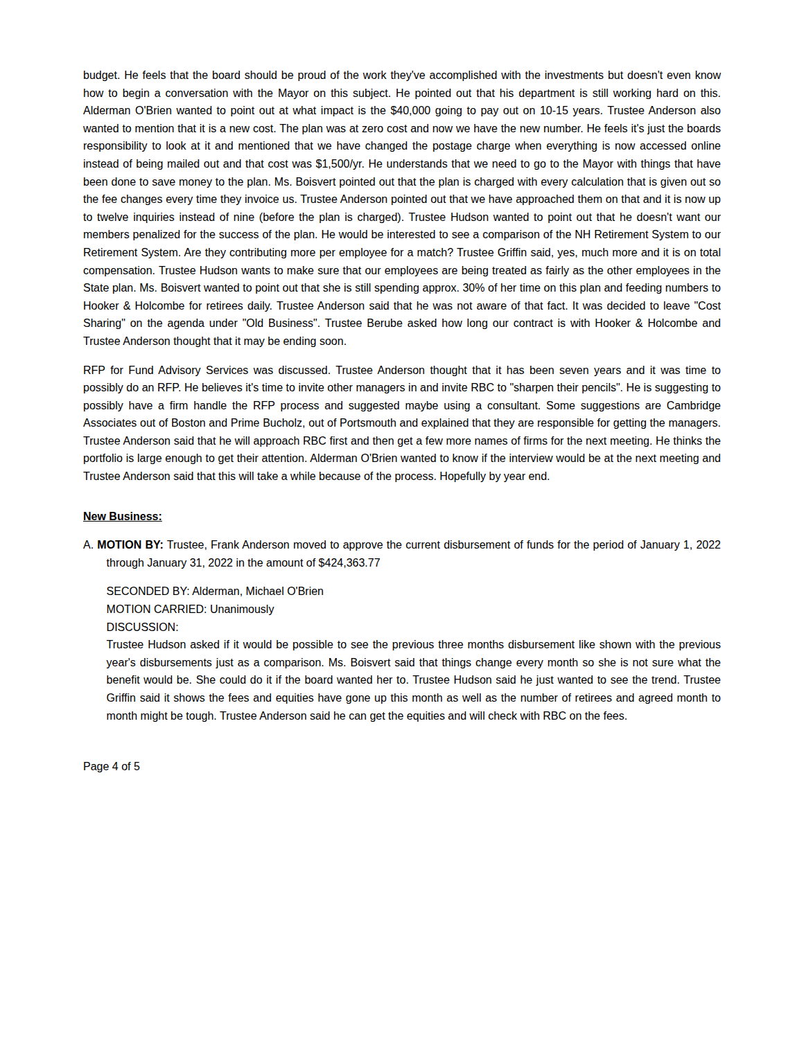budget. He feels that the board should be proud of the work they've accomplished with the investments but doesn't even know how to begin a conversation with the Mayor on this subject. He pointed out that his department is still working hard on this. Alderman O'Brien wanted to point out at what impact is the $40,000 going to pay out on 10-15 years. Trustee Anderson also wanted to mention that it is a new cost. The plan was at zero cost and now we have the new number. He feels it's just the boards responsibility to look at it and mentioned that we have changed the postage charge when everything is now accessed online instead of being mailed out and that cost was $1,500/yr. He understands that we need to go to the Mayor with things that have been done to save money to the plan. Ms. Boisvert pointed out that the plan is charged with every calculation that is given out so the fee changes every time they invoice us. Trustee Anderson pointed out that we have approached them on that and it is now up to twelve inquiries instead of nine (before the plan is charged). Trustee Hudson wanted to point out that he doesn't want our members penalized for the success of the plan. He would be interested to see a comparison of the NH Retirement System to our Retirement System. Are they contributing more per employee for a match? Trustee Griffin said, yes, much more and it is on total compensation. Trustee Hudson wants to make sure that our employees are being treated as fairly as the other employees in the State plan. Ms. Boisvert wanted to point out that she is still spending approx. 30% of her time on this plan and feeding numbers to Hooker & Holcombe for retirees daily. Trustee Anderson said that he was not aware of that fact. It was decided to leave "Cost Sharing" on the agenda under "Old Business". Trustee Berube asked how long our contract is with Hooker & Holcombe and Trustee Anderson thought that it may be ending soon.
RFP for Fund Advisory Services was discussed. Trustee Anderson thought that it has been seven years and it was time to possibly do an RFP. He believes it's time to invite other managers in and invite RBC to "sharpen their pencils". He is suggesting to possibly have a firm handle the RFP process and suggested maybe using a consultant. Some suggestions are Cambridge Associates out of Boston and Prime Bucholz, out of Portsmouth and explained that they are responsible for getting the managers. Trustee Anderson said that he will approach RBC first and then get a few more names of firms for the next meeting. He thinks the portfolio is large enough to get their attention. Alderman O'Brien wanted to know if the interview would be at the next meeting and Trustee Anderson said that this will take a while because of the process. Hopefully by year end.
New Business:
A. MOTION BY: Trustee, Frank Anderson moved to approve the current disbursement of funds for the period of January 1, 2022 through January 31, 2022 in the amount of $424,363.77
SECONDED BY: Alderman, Michael O'Brien
MOTION CARRIED: Unanimously
DISCUSSION:
Trustee Hudson asked if it would be possible to see the previous three months disbursement like shown with the previous year's disbursements just as a comparison. Ms. Boisvert said that things change every month so she is not sure what the benefit would be. She could do it if the board wanted her to. Trustee Hudson said he just wanted to see the trend. Trustee Griffin said it shows the fees and equities have gone up this month as well as the number of retirees and agreed month to month might be tough. Trustee Anderson said he can get the equities and will check with RBC on the fees.
Page 4 of 5